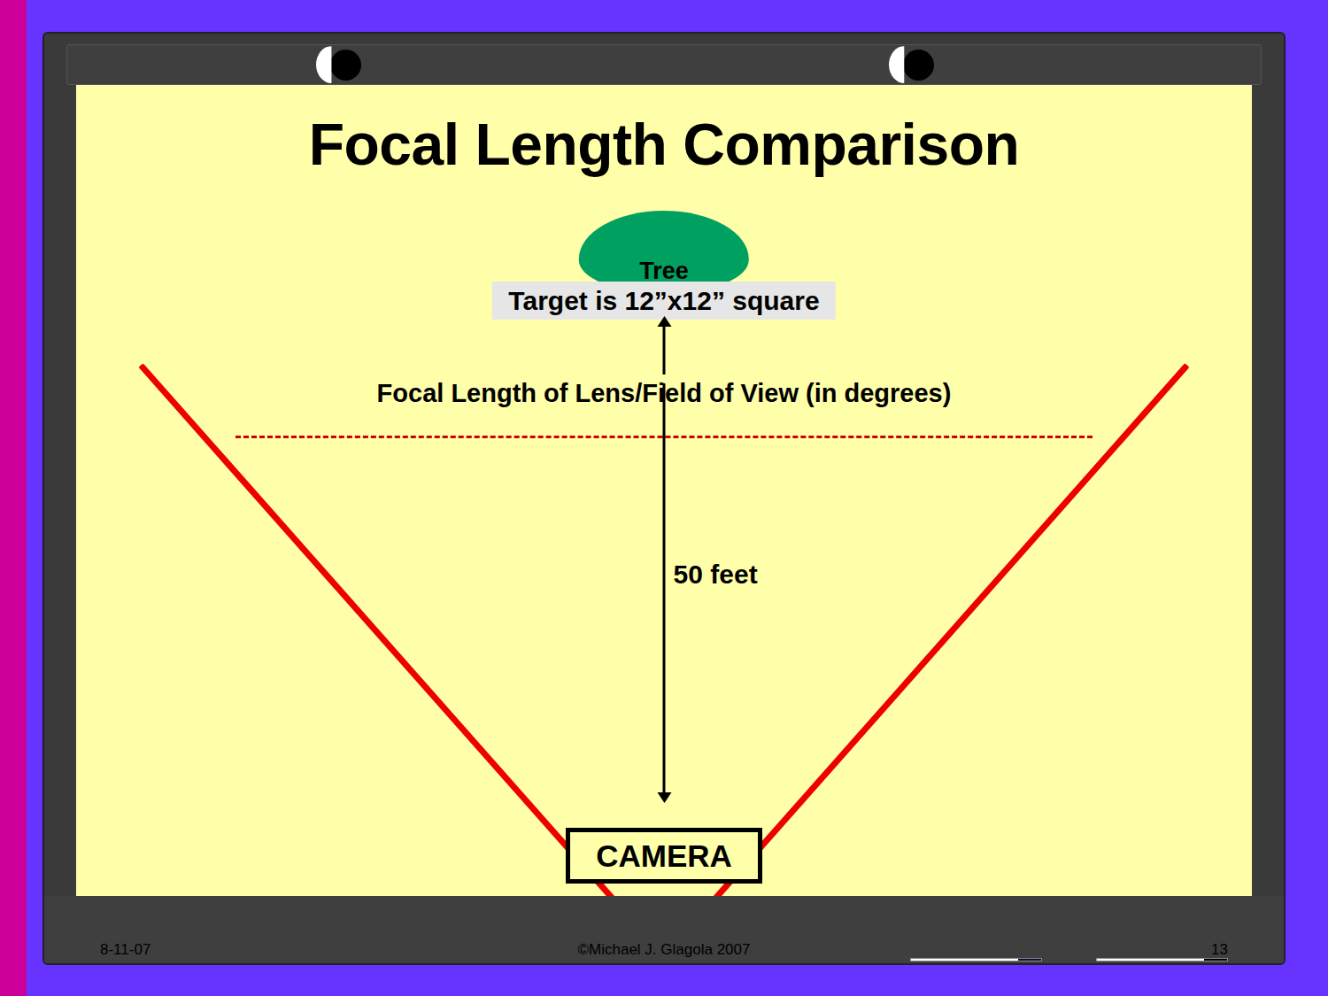Focal Length Comparison
Tree
Target is 12”x12” square
Focal Length of Lens/Field of View (in degrees)
50 feet
CAMERA
8-11-07 13
©Michael J. Glagola 2007